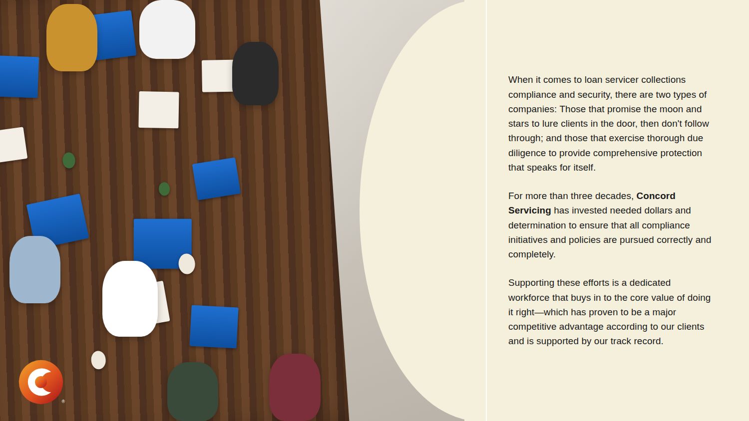When it comes to loan servicer collections compliance and security, there are two types of companies: Those that promise the moon and stars to lure clients in the door, then don't follow through; and those that exercise thorough due diligence to provide comprehensive protection that speaks for itself.
For more than three decades, Concord Servicing has invested needed dollars and determination to ensure that all compliance initiatives and policies are pursued correctly and completely.
Supporting these efforts is a dedicated workforce that buys in to the core value of doing it right—which has proven to be a major competitive advantage according to our clients and is supported by our track record.
®